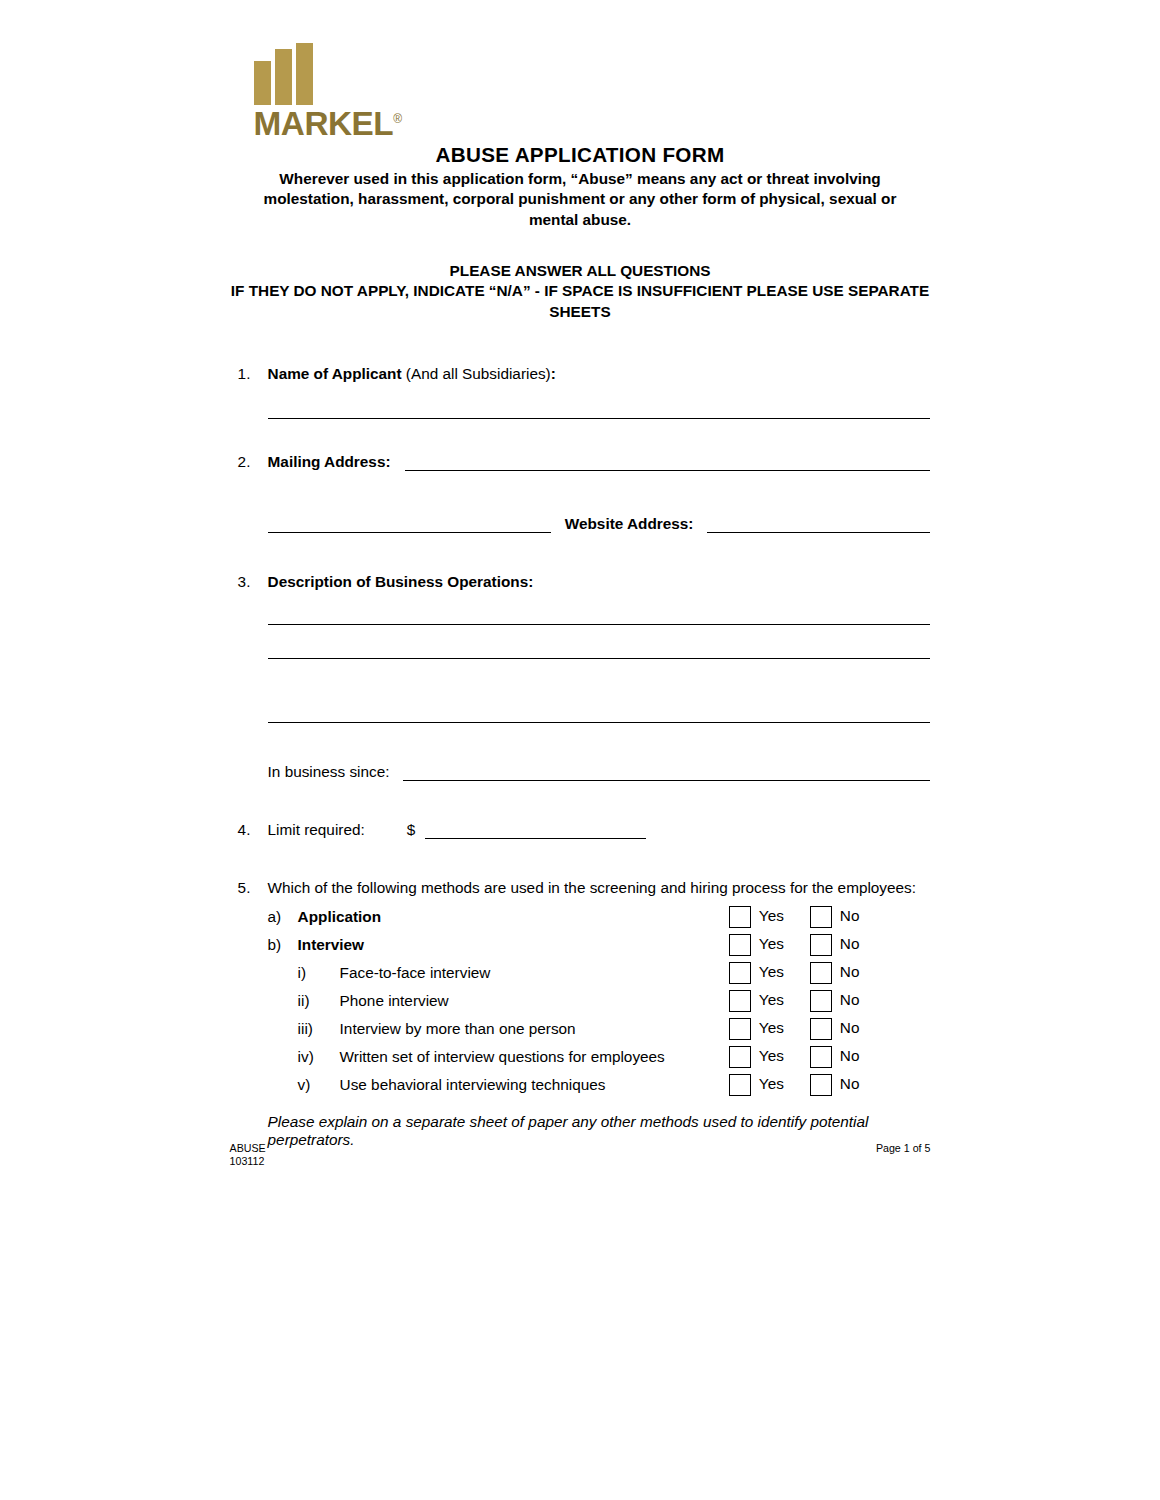MARKEL®
ABUSE APPLICATION FORM
Wherever used in this application form, “Abuse” means any act or threat involving molestation, harassment, corporal punishment or any other form of physical, sexual or mental abuse.
PLEASE ANSWER ALL QUESTIONS
IF THEY DO NOT APPLY, INDICATE “N/A” - IF SPACE IS INSUFFICIENT PLEASE USE SEPARATE SHEETS
Name of Applicant (And all Subsidiaries):
Mailing Address:
Website Address:
Description of Business Operations:
In business since:
Limit required: $
Which of the following methods are used in the screening and hiring process for the employees:
| a) | Application | Yes No |
| b) | Interview | Yes No |
| | i) | Face-to-face interview | Yes No |
| | ii) | Phone interview | Yes No |
| | iii) | Interview by more than one person | Yes No |
| | iv) | Written set of interview questions for employees | Yes No |
| | v) | Use behavioral interviewing techniques | Yes No |
Please explain on a separate sheet of paper any other methods used to identify potential perpetrators.
ABUSE
103112
Page 1 of 5